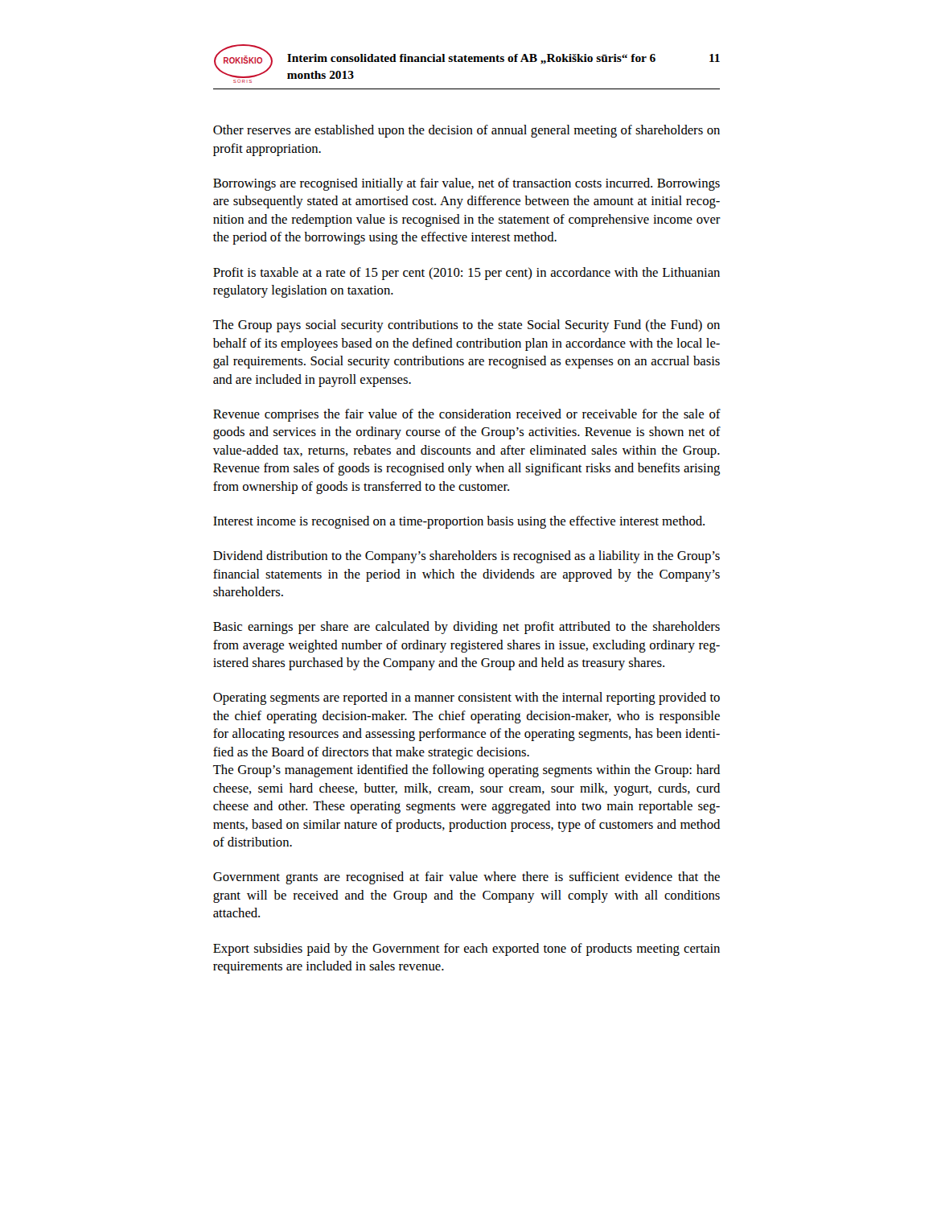ROKIŠKIO
SŪRIS
Interim consolidated financial statements of AB „Rokiškio sūris“ for 6 months 2013
11
Other reserves are established upon the decision of annual general meeting of shareholders on profit appropriation.
Borrowings are recognised initially at fair value, net of transaction costs incurred. Borrowings are subsequently stated at amortised cost. Any difference between the amount at initial recognition and the redemption value is recognised in the statement of comprehensive income over the period of the borrowings using the effective interest method.
Profit is taxable at a rate of 15 per cent (2010: 15 per cent) in accordance with the Lithuanian regulatory legislation on taxation.
The Group pays social security contributions to the state Social Security Fund (the Fund) on behalf of its employees based on the defined contribution plan in accordance with the local legal requirements. Social security contributions are recognised as expenses on an accrual basis and are included in payroll expenses.
Revenue comprises the fair value of the consideration received or receivable for the sale of goods and services in the ordinary course of the Group’s activities. Revenue is shown net of value-added tax, returns, rebates and discounts and after eliminated sales within the Group. Revenue from sales of goods is recognised only when all significant risks and benefits arising from ownership of goods is transferred to the customer.
Interest income is recognised on a time-proportion basis using the effective interest method.
Dividend distribution to the Company’s shareholders is recognised as a liability in the Group’s financial statements in the period in which the dividends are approved by the Company’s shareholders.
Basic earnings per share are calculated by dividing net profit attributed to the shareholders from average weighted number of ordinary registered shares in issue, excluding ordinary registered shares purchased by the Company and the Group and held as treasury shares.
Operating segments are reported in a manner consistent with the internal reporting provided to the chief operating decision-maker. The chief operating decision-maker, who is responsible for allocating resources and assessing performance of the operating segments, has been identified as the Board of directors that make strategic decisions.
The Group’s management identified the following operating segments within the Group: hard cheese, semi hard cheese, butter, milk, cream, sour cream, sour milk, yogurt, curds, curd cheese and other. These operating segments were aggregated into two main reportable segments, based on similar nature of products, production process, type of customers and method of distribution.
Government grants are recognised at fair value where there is sufficient evidence that the grant will be received and the Group and the Company will comply with all conditions attached.
Export subsidies paid by the Government for each exported tone of products meeting certain requirements are included in sales revenue.